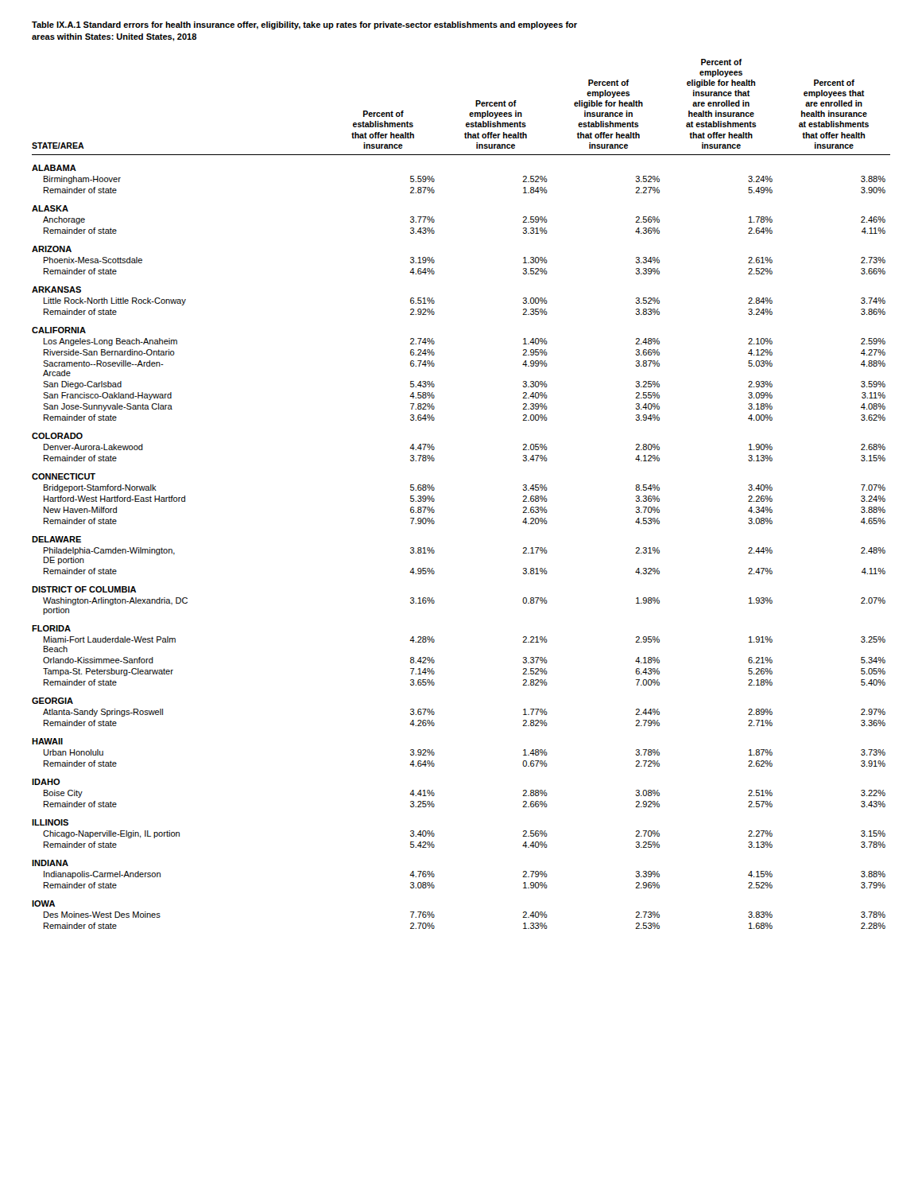Table IX.A.1 Standard errors for health insurance offer, eligibility, take up rates for private-sector establishments and employees for
areas within States: United States, 2018
| STATE/AREA | Percent of establishments that offer health insurance | Percent of employees in establishments that offer health insurance | Percent of employees eligible for health insurance in establishments that offer health insurance | Percent of employees eligible for health insurance that are enrolled in health insurance at establishments that offer health insurance | Percent of employees that are enrolled in health insurance at establishments that offer health insurance |
| --- | --- | --- | --- | --- | --- |
| ALABAMA | | | | | |
| Birmingham-Hoover | 5.59% | 2.52% | 3.52% | 3.24% | 3.88% |
| Remainder of state | 2.87% | 1.84% | 2.27% | 5.49% | 3.90% |
| ALASKA | | | | | |
| Anchorage | 3.77% | 2.59% | 2.56% | 1.78% | 2.46% |
| Remainder of state | 3.43% | 3.31% | 4.36% | 2.64% | 4.11% |
| ARIZONA | | | | | |
| Phoenix-Mesa-Scottsdale | 3.19% | 1.30% | 3.34% | 2.61% | 2.73% |
| Remainder of state | 4.64% | 3.52% | 3.39% | 2.52% | 3.66% |
| ARKANSAS | | | | | |
| Little Rock-North Little Rock-Conway | 6.51% | 3.00% | 3.52% | 2.84% | 3.74% |
| Remainder of state | 2.92% | 2.35% | 3.83% | 3.24% | 3.86% |
| CALIFORNIA | | | | | |
| Los Angeles-Long Beach-Anaheim | 2.74% | 1.40% | 2.48% | 2.10% | 2.59% |
| Riverside-San Bernardino-Ontario | 6.24% | 2.95% | 3.66% | 4.12% | 4.27% |
| Sacramento--Roseville--Arden- Arcade | 6.74% | 4.99% | 3.87% | 5.03% | 4.88% |
| San Diego-Carlsbad | 5.43% | 3.30% | 3.25% | 2.93% | 3.59% |
| San Francisco-Oakland-Hayward | 4.58% | 2.40% | 2.55% | 3.09% | 3.11% |
| San Jose-Sunnyvale-Santa Clara | 7.82% | 2.39% | 3.40% | 3.18% | 4.08% |
| Remainder of state | 3.64% | 2.00% | 3.94% | 4.00% | 3.62% |
| COLORADO | | | | | |
| Denver-Aurora-Lakewood | 4.47% | 2.05% | 2.80% | 1.90% | 2.68% |
| Remainder of state | 3.78% | 3.47% | 4.12% | 3.13% | 3.15% |
| CONNECTICUT | | | | | |
| Bridgeport-Stamford-Norwalk | 5.68% | 3.45% | 8.54% | 3.40% | 7.07% |
| Hartford-West Hartford-East Hartford | 5.39% | 2.68% | 3.36% | 2.26% | 3.24% |
| New Haven-Milford | 6.87% | 2.63% | 3.70% | 4.34% | 3.88% |
| Remainder of state | 7.90% | 4.20% | 4.53% | 3.08% | 4.65% |
| DELAWARE | | | | | |
| Philadelphia-Camden-Wilmington, DE portion | 3.81% | 2.17% | 2.31% | 2.44% | 2.48% |
| Remainder of state | 4.95% | 3.81% | 4.32% | 2.47% | 4.11% |
| DISTRICT OF COLUMBIA | | | | | |
| Washington-Arlington-Alexandria, DC portion | 3.16% | 0.87% | 1.98% | 1.93% | 2.07% |
| FLORIDA | | | | | |
| Miami-Fort Lauderdale-West Palm Beach | 4.28% | 2.21% | 2.95% | 1.91% | 3.25% |
| Orlando-Kissimmee-Sanford | 8.42% | 3.37% | 4.18% | 6.21% | 5.34% |
| Tampa-St. Petersburg-Clearwater | 7.14% | 2.52% | 6.43% | 5.26% | 5.05% |
| Remainder of state | 3.65% | 2.82% | 7.00% | 2.18% | 5.40% |
| GEORGIA | | | | | |
| Atlanta-Sandy Springs-Roswell | 3.67% | 1.77% | 2.44% | 2.89% | 2.97% |
| Remainder of state | 4.26% | 2.82% | 2.79% | 2.71% | 3.36% |
| HAWAII | | | | | |
| Urban Honolulu | 3.92% | 1.48% | 3.78% | 1.87% | 3.73% |
| Remainder of state | 4.64% | 0.67% | 2.72% | 2.62% | 3.91% |
| IDAHO | | | | | |
| Boise City | 4.41% | 2.88% | 3.08% | 2.51% | 3.22% |
| Remainder of state | 3.25% | 2.66% | 2.92% | 2.57% | 3.43% |
| ILLINOIS | | | | | |
| Chicago-Naperville-Elgin, IL portion | 3.40% | 2.56% | 2.70% | 2.27% | 3.15% |
| Remainder of state | 5.42% | 4.40% | 3.25% | 3.13% | 3.78% |
| INDIANA | | | | | |
| Indianapolis-Carmel-Anderson | 4.76% | 2.79% | 3.39% | 4.15% | 3.88% |
| Remainder of state | 3.08% | 1.90% | 2.96% | 2.52% | 3.79% |
| IOWA | | | | | |
| Des Moines-West Des Moines | 7.76% | 2.40% | 2.73% | 3.83% | 3.78% |
| Remainder of state | 2.70% | 1.33% | 2.53% | 1.68% | 2.28% |